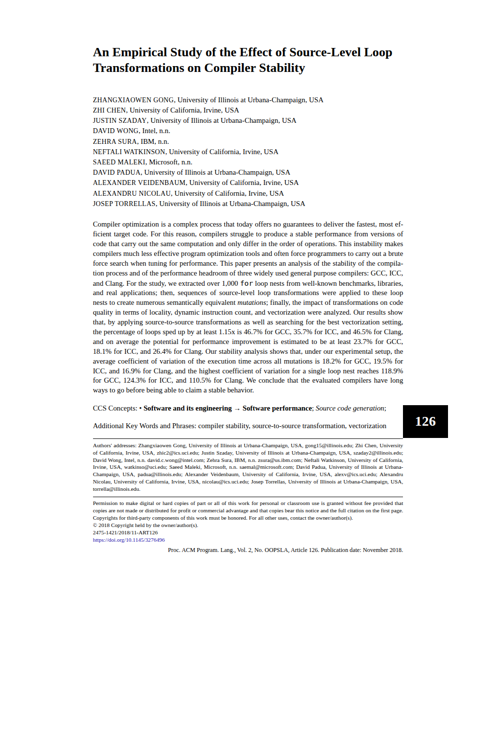An Empirical Study of the Effect of Source-Level Loop
Transformations on Compiler Stability
Zhangxiaowen Gong, University of Illinois at Urbana-Champaign, USA
Zhi Chen, University of California, Irvine, USA
Justin Szaday, University of Illinois at Urbana-Champaign, USA
David Wong, Intel, n.n.
Zehra Sura, IBM, n.n.
Neftali Watkinson, University of California, Irvine, USA
Saeed Maleki, Microsoft, n.n.
David Padua, University of Illinois at Urbana-Champaign, USA
Alexander Veidenbaum, University of California, Irvine, USA
Alexandru Nicolau, University of California, Irvine, USA
Josep Torrellas, University of Illinois at Urbana-Champaign, USA
Compiler optimization is a complex process that today offers no guarantees to deliver the fastest, most efficient target code. For this reason, compilers struggle to produce a stable performance from versions of code that carry out the same computation and only differ in the order of operations. This instability makes compilers much less effective program optimization tools and often force programmers to carry out a brute force search when tuning for performance. This paper presents an analysis of the stability of the compilation process and of the performance headroom of three widely used general purpose compilers: GCC, ICC, and Clang. For the study, we extracted over 1,000 for loop nests from well-known benchmarks, libraries, and real applications; then, sequences of source-level loop transformations were applied to these loop nests to create numerous semantically equivalent mutations; finally, the impact of transformations on code quality in terms of locality, dynamic instruction count, and vectorization were analyzed. Our results show that, by applying source-to-source transformations as well as searching for the best vectorization setting, the percentage of loops sped up by at least 1.15x is 46.7% for GCC, 35.7% for ICC, and 46.5% for Clang, and on average the potential for performance improvement is estimated to be at least 23.7% for GCC, 18.1% for ICC, and 26.4% for Clang. Our stability analysis shows that, under our experimental setup, the average coefficient of variation of the execution time across all mutations is 18.2% for GCC, 19.5% for ICC, and 16.9% for Clang, and the highest coefficient of variation for a single loop nest reaches 118.9% for GCC, 124.3% for ICC, and 110.5% for Clang. We conclude that the evaluated compilers have long ways to go before being able to claim a stable behavior.
CCS Concepts: • Software and its engineering → Software performance; Source code generation;
Additional Key Words and Phrases: compiler stability, source-to-source transformation, vectorization
126
Authors' addresses: Zhangxiaowen Gong, University of Illinois at Urbana-Champaign, USA, gong15@illinois.edu; Zhi Chen, University of California, Irvine, USA, zhic2@ics.uci.edu; Justin Szaday, University of Illinois at Urbana-Champaign, USA, szaday2@illinois.edu; David Wong, Intel, n.n. david.c.wong@intel.com; Zehra Sura, IBM, n.n. zsura@us.ibm.com; Neftali Watkinson, University of California, Irvine, USA, watkinso@uci.edu; Saeed Maleki, Microsoft, n.n. saemal@microsoft.com; David Padua, University of Illinois at Urbana-Champaign, USA, padua@illinois.edu; Alexander Veidenbaum, University of California, Irvine, USA, alexv@ics.uci.edu; Alexandru Nicolau, University of California, Irvine, USA, nicolau@ics.uci.edu; Josep Torrellas, University of Illinois at Urbana-Champaign, USA, torrella@illinois.edu.
Permission to make digital or hard copies of part or all of this work for personal or classroom use is granted without fee provided that copies are not made or distributed for profit or commercial advantage and that copies bear this notice and the full citation on the first page. Copyrights for third-party components of this work must be honored. For all other uses, contact the owner/author(s).
© 2018 Copyright held by the owner/author(s).
2475-1421/2018/11-ART126
https://doi.org/10.1145/3276496
Proc. ACM Program. Lang., Vol. 2, No. OOPSLA, Article 126. Publication date: November 2018.